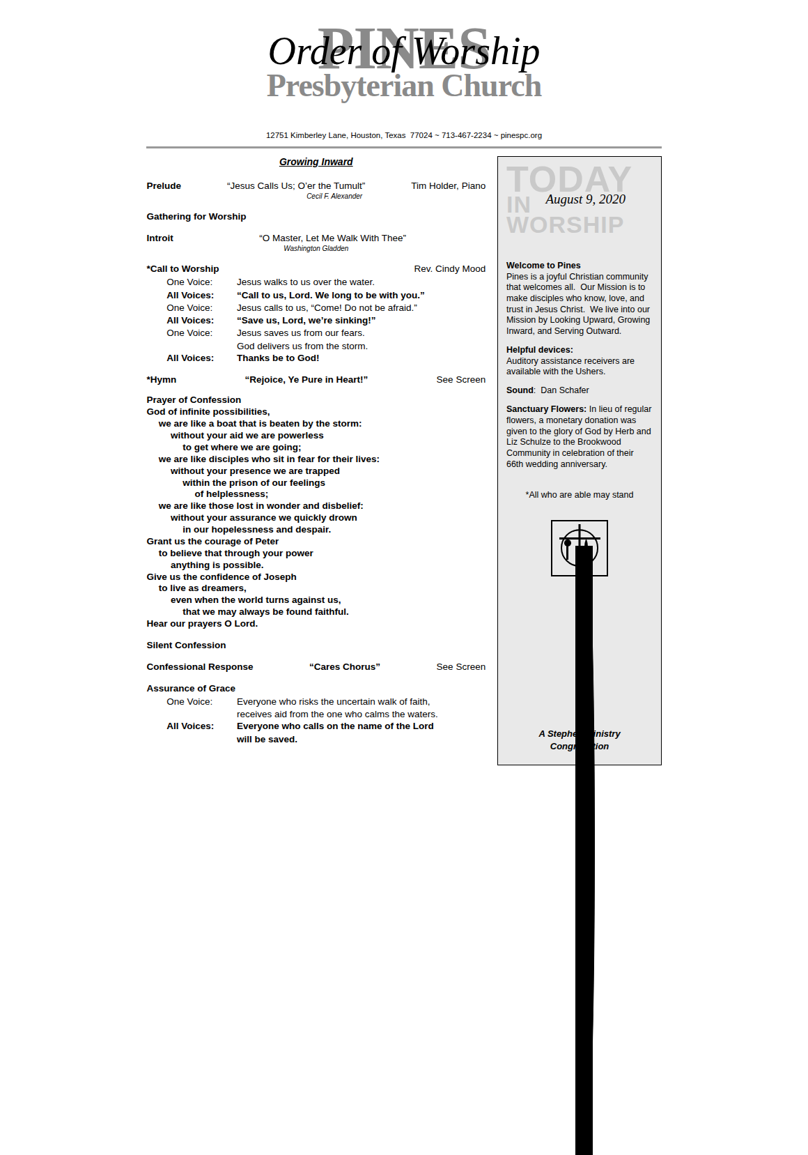PINES
Presbyterian Church
Order of Worship
12751 Kimberley Lane, Houston, Texas 77024 ~ 713-467-2234 ~ pinespc.org
Growing Inward
Prelude
“Jesus Calls Us; O’er the Tumult”
Tim Holder, Piano
Cecil F. Alexander
Gathering for Worship
Introit
“O Master, Let Me Walk With Thee”
Washington Gladden
*Call to Worship
Rev. Cindy Mood
One Voice:
Jesus walks to us over the water.
All Voices:
“Call to us, Lord. We long to be with you.”
One Voice:
Jesus calls to us, “Come! Do not be afraid.”
All Voices:
“Save us, Lord, we’re sinking!”
One Voice:
Jesus saves us from our fears.
God delivers us from the storm.
All Voices:
Thanks be to God!
*Hymn
“Rejoice, Ye Pure in Heart!”
See Screen
Prayer of Confession
God of infinite possibilities,
we are like a boat that is beaten by the storm:
without your aid we are powerless
to get where we are going;
we are like disciples who sit in fear for their lives:
without your presence we are trapped
within the prison of our feelings
of helplessness;
we are like those lost in wonder and disbelief:
without your assurance we quickly drown
in our hopelessness and despair.
Grant us the courage of Peter
to believe that through your power
anything is possible.
Give us the confidence of Joseph
to live as dreamers,
even when the world turns against us,
that we may always be found faithful.
Hear our prayers O Lord.
Silent Confession
Confessional Response
“Cares Chorus”
See Screen
Assurance of Grace
One Voice:
Everyone who risks the uncertain walk of faith,
receives aid from the one who calms the waters.
All Voices:
Everyone who calls on the name of the Lord
will be saved.
TODAY
IN WORSHIP
August 9, 2020
Welcome to Pines
Pines is a joyful Christian community that welcomes all. Our Mission is to make disciples who know, love, and trust in Jesus Christ. We live into our Mission by Looking Upward, Growing Inward, and Serving Outward.
Helpful devices:
Auditory assistance receivers are available with the Ushers.
Sound: Dan Schafer
Sanctuary Flowers: In lieu of regular flowers, a monetary donation was given to the glory of God by Herb and Liz Schulze to the Brookwood Community in celebration of their 66th wedding anniversary.
*All who are able may stand
A Stephen Ministry
Congregation